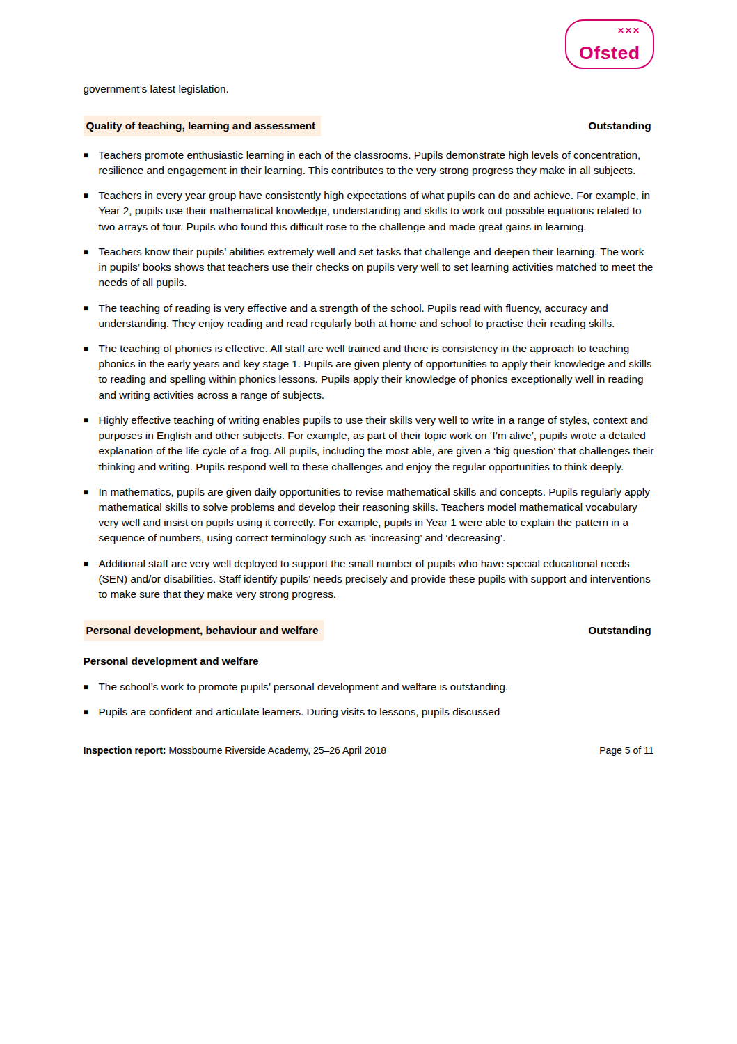✕✕✕
Ofsted
government’s latest legislation.
Quality of teaching, learning and assessment
Outstanding
Teachers promote enthusiastic learning in each of the classrooms. Pupils demonstrate high levels of concentration, resilience and engagement in their learning. This contributes to the very strong progress they make in all subjects.
Teachers in every year group have consistently high expectations of what pupils can do and achieve. For example, in Year 2, pupils use their mathematical knowledge, understanding and skills to work out possible equations related to two arrays of four. Pupils who found this difficult rose to the challenge and made great gains in learning.
Teachers know their pupils’ abilities extremely well and set tasks that challenge and deepen their learning. The work in pupils’ books shows that teachers use their checks on pupils very well to set learning activities matched to meet the needs of all pupils.
The teaching of reading is very effective and a strength of the school. Pupils read with fluency, accuracy and understanding. They enjoy reading and read regularly both at home and school to practise their reading skills.
The teaching of phonics is effective. All staff are well trained and there is consistency in the approach to teaching phonics in the early years and key stage 1. Pupils are given plenty of opportunities to apply their knowledge and skills to reading and spelling within phonics lessons. Pupils apply their knowledge of phonics exceptionally well in reading and writing activities across a range of subjects.
Highly effective teaching of writing enables pupils to use their skills very well to write in a range of styles, context and purposes in English and other subjects. For example, as part of their topic work on ‘I’m alive’, pupils wrote a detailed explanation of the life cycle of a frog. All pupils, including the most able, are given a ‘big question’ that challenges their thinking and writing. Pupils respond well to these challenges and enjoy the regular opportunities to think deeply.
In mathematics, pupils are given daily opportunities to revise mathematical skills and concepts. Pupils regularly apply mathematical skills to solve problems and develop their reasoning skills. Teachers model mathematical vocabulary very well and insist on pupils using it correctly. For example, pupils in Year 1 were able to explain the pattern in a sequence of numbers, using correct terminology such as ‘increasing’ and ‘decreasing’.
Additional staff are very well deployed to support the small number of pupils who have special educational needs (SEN) and/or disabilities. Staff identify pupils’ needs precisely and provide these pupils with support and interventions to make sure that they make very strong progress.
Personal development, behaviour and welfare
Outstanding
Personal development and welfare
The school’s work to promote pupils’ personal development and welfare is outstanding.
Pupils are confident and articulate learners. During visits to lessons, pupils discussed
Inspection report: Mossbourne Riverside Academy, 25–26 April 2018
Page 5 of 11